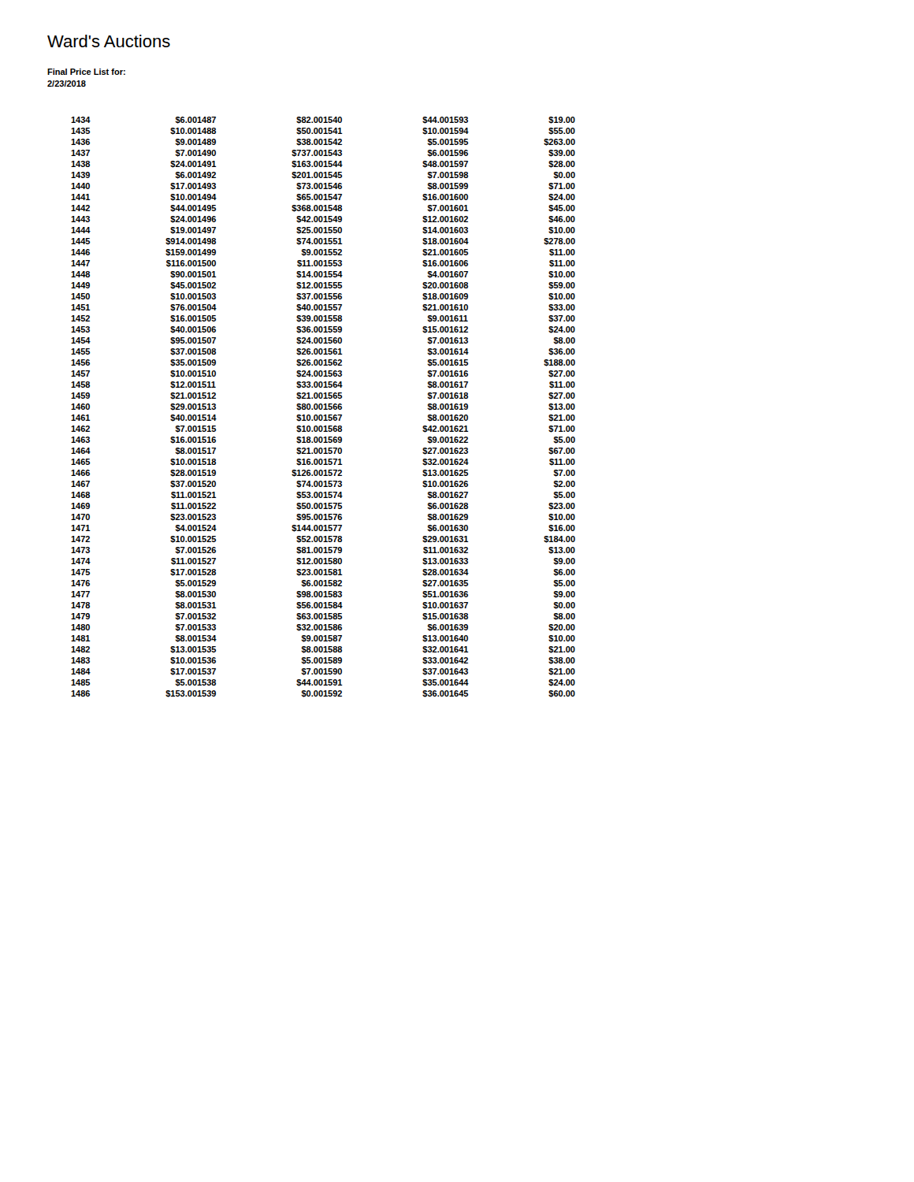Ward's Auctions
Final Price List for:
2/23/2018
| 1434 | $6.00 | 1487 | $82.00 | 1540 | $44.00 | 1593 | $19.00 |
| 1435 | $10.00 | 1488 | $50.00 | 1541 | $10.00 | 1594 | $55.00 |
| 1436 | $9.00 | 1489 | $38.00 | 1542 | $5.00 | 1595 | $263.00 |
| 1437 | $7.00 | 1490 | $737.00 | 1543 | $6.00 | 1596 | $39.00 |
| 1438 | $24.00 | 1491 | $163.00 | 1544 | $48.00 | 1597 | $28.00 |
| 1439 | $6.00 | 1492 | $201.00 | 1545 | $7.00 | 1598 | $0.00 |
| 1440 | $17.00 | 1493 | $73.00 | 1546 | $8.00 | 1599 | $71.00 |
| 1441 | $10.00 | 1494 | $65.00 | 1547 | $16.00 | 1600 | $24.00 |
| 1442 | $44.00 | 1495 | $368.00 | 1548 | $7.00 | 1601 | $45.00 |
| 1443 | $24.00 | 1496 | $42.00 | 1549 | $12.00 | 1602 | $46.00 |
| 1444 | $19.00 | 1497 | $25.00 | 1550 | $14.00 | 1603 | $10.00 |
| 1445 | $914.00 | 1498 | $74.00 | 1551 | $18.00 | 1604 | $278.00 |
| 1446 | $159.00 | 1499 | $9.00 | 1552 | $21.00 | 1605 | $11.00 |
| 1447 | $116.00 | 1500 | $11.00 | 1553 | $16.00 | 1606 | $11.00 |
| 1448 | $90.00 | 1501 | $14.00 | 1554 | $4.00 | 1607 | $10.00 |
| 1449 | $45.00 | 1502 | $12.00 | 1555 | $20.00 | 1608 | $59.00 |
| 1450 | $10.00 | 1503 | $37.00 | 1556 | $18.00 | 1609 | $10.00 |
| 1451 | $76.00 | 1504 | $40.00 | 1557 | $21.00 | 1610 | $33.00 |
| 1452 | $16.00 | 1505 | $39.00 | 1558 | $9.00 | 1611 | $37.00 |
| 1453 | $40.00 | 1506 | $36.00 | 1559 | $15.00 | 1612 | $24.00 |
| 1454 | $95.00 | 1507 | $24.00 | 1560 | $7.00 | 1613 | $8.00 |
| 1455 | $37.00 | 1508 | $26.00 | 1561 | $3.00 | 1614 | $36.00 |
| 1456 | $35.00 | 1509 | $26.00 | 1562 | $5.00 | 1615 | $188.00 |
| 1457 | $10.00 | 1510 | $24.00 | 1563 | $7.00 | 1616 | $27.00 |
| 1458 | $12.00 | 1511 | $33.00 | 1564 | $8.00 | 1617 | $11.00 |
| 1459 | $21.00 | 1512 | $21.00 | 1565 | $7.00 | 1618 | $27.00 |
| 1460 | $29.00 | 1513 | $80.00 | 1566 | $8.00 | 1619 | $13.00 |
| 1461 | $40.00 | 1514 | $10.00 | 1567 | $8.00 | 1620 | $21.00 |
| 1462 | $7.00 | 1515 | $10.00 | 1568 | $42.00 | 1621 | $71.00 |
| 1463 | $16.00 | 1516 | $18.00 | 1569 | $9.00 | 1622 | $5.00 |
| 1464 | $8.00 | 1517 | $21.00 | 1570 | $27.00 | 1623 | $67.00 |
| 1465 | $10.00 | 1518 | $16.00 | 1571 | $32.00 | 1624 | $11.00 |
| 1466 | $28.00 | 1519 | $126.00 | 1572 | $13.00 | 1625 | $7.00 |
| 1467 | $37.00 | 1520 | $74.00 | 1573 | $10.00 | 1626 | $2.00 |
| 1468 | $11.00 | 1521 | $53.00 | 1574 | $8.00 | 1627 | $5.00 |
| 1469 | $11.00 | 1522 | $50.00 | 1575 | $6.00 | 1628 | $23.00 |
| 1470 | $23.00 | 1523 | $95.00 | 1576 | $8.00 | 1629 | $10.00 |
| 1471 | $4.00 | 1524 | $144.00 | 1577 | $6.00 | 1630 | $16.00 |
| 1472 | $10.00 | 1525 | $52.00 | 1578 | $29.00 | 1631 | $184.00 |
| 1473 | $7.00 | 1526 | $81.00 | 1579 | $11.00 | 1632 | $13.00 |
| 1474 | $11.00 | 1527 | $12.00 | 1580 | $13.00 | 1633 | $9.00 |
| 1475 | $17.00 | 1528 | $23.00 | 1581 | $28.00 | 1634 | $6.00 |
| 1476 | $5.00 | 1529 | $6.00 | 1582 | $27.00 | 1635 | $5.00 |
| 1477 | $8.00 | 1530 | $98.00 | 1583 | $51.00 | 1636 | $9.00 |
| 1478 | $8.00 | 1531 | $56.00 | 1584 | $10.00 | 1637 | $0.00 |
| 1479 | $7.00 | 1532 | $63.00 | 1585 | $15.00 | 1638 | $8.00 |
| 1480 | $7.00 | 1533 | $32.00 | 1586 | $6.00 | 1639 | $20.00 |
| 1481 | $8.00 | 1534 | $9.00 | 1587 | $13.00 | 1640 | $10.00 |
| 1482 | $13.00 | 1535 | $8.00 | 1588 | $32.00 | 1641 | $21.00 |
| 1483 | $10.00 | 1536 | $5.00 | 1589 | $33.00 | 1642 | $38.00 |
| 1484 | $17.00 | 1537 | $7.00 | 1590 | $37.00 | 1643 | $21.00 |
| 1485 | $5.00 | 1538 | $44.00 | 1591 | $35.00 | 1644 | $24.00 |
| 1486 | $153.00 | 1539 | $0.00 | 1592 | $36.00 | 1645 | $60.00 |